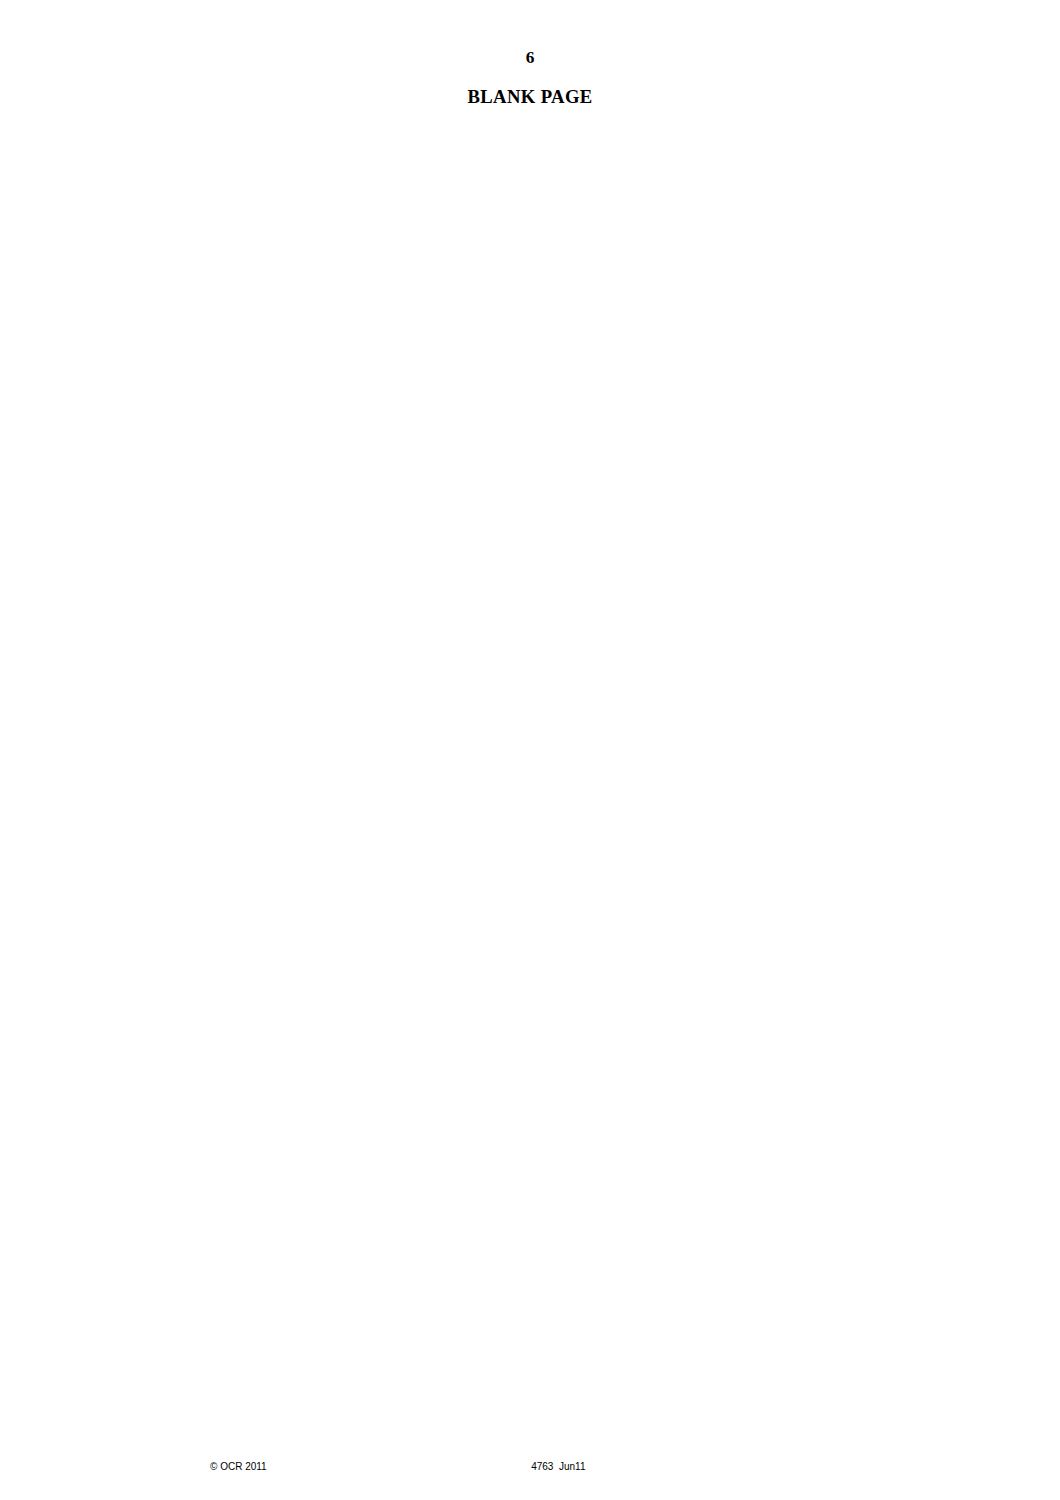6
BLANK PAGE
© OCR 2011
4763 Jun11